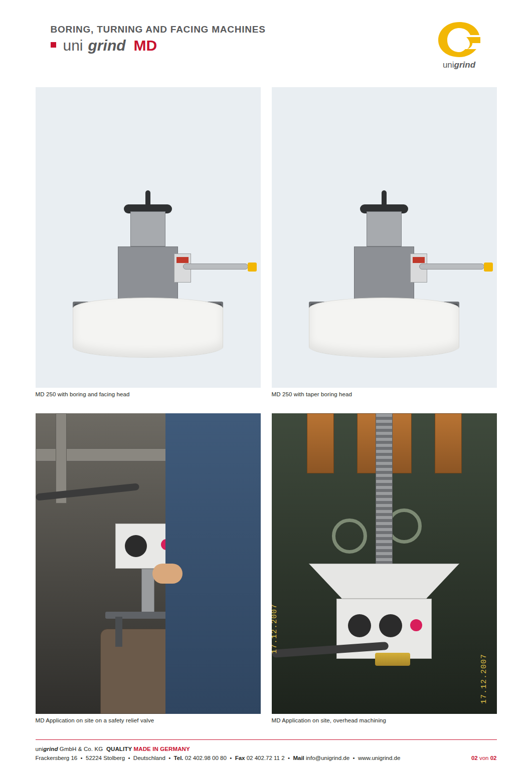Boring, Turning and Facing Machines
uni grind MD
uni grind
MD 250 with boring and facing head
MD 250 with taper boring head
MD Application on site on a safety relief valve
17.12.2007
17.12.2007
MD Application on site, overhead machining
uni grind GmbH & Co. KG QUALITY MADE IN GERMANY
Frackersberg 16 • 52224 Stolberg • Deutschland • Tel. 02 402.98 00 80 • Fax 02 402.72 11 2 • Mail info@unigrind.de • www.unigrind.de
02 von 02